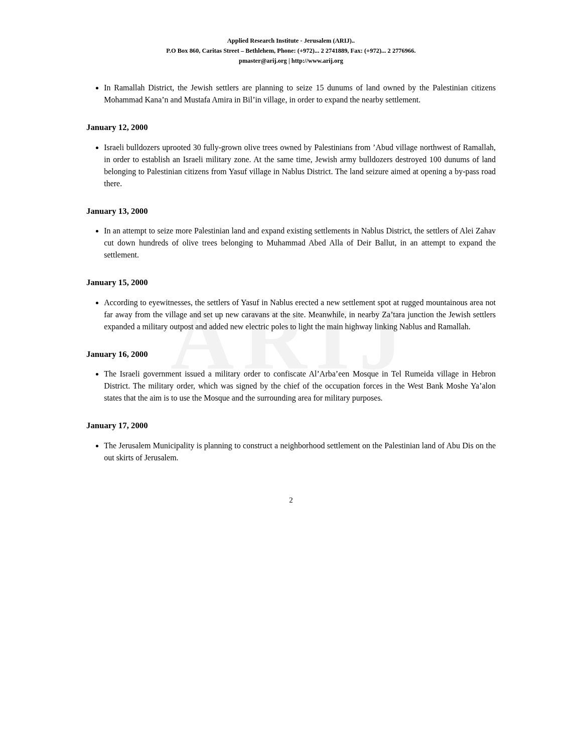ARIJ
Applied Research Institute - Jerusalem (ARIJ)..
P.O Box 860, Caritas Street – Bethlehem, Phone: (+972)... 2 2741889, Fax: (+972)... 2 2776966.
pmaster@arij.org | http://www.arij.org
In Ramallah District, the Jewish settlers are planning to seize 15 dunums of land owned by the Palestinian citizens Mohammad Kana’n and Mustafa Amira in Bil’in village, in order to expand the nearby settlement.
January 12, 2000
Israeli bulldozers uprooted 30 fully-grown olive trees owned by Palestinians from ’Abud village northwest of Ramallah, in order to establish an Israeli military zone. At the same time, Jewish army bulldozers destroyed 100 dunums of land belonging to Palestinian citizens from Yasuf village in Nablus District. The land seizure aimed at opening a by-pass road there.
January 13, 2000
In an attempt to seize more Palestinian land and expand existing settlements in Nablus District, the settlers of Alei Zahav cut down hundreds of olive trees belonging to Muhammad Abed Alla of Deir Ballut, in an attempt to expand the settlement.
January 15, 2000
According to eyewitnesses, the settlers of Yasuf in Nablus erected a new settlement spot at rugged mountainous area not far away from the village and set up new caravans at the site. Meanwhile, in nearby Za’tara junction the Jewish settlers expanded a military outpost and added new electric poles to light the main highway linking Nablus and Ramallah.
January 16, 2000
The Israeli government issued a military order to confiscate Al’Arba’een Mosque in Tel Rumeida village in Hebron District. The military order, which was signed by the chief of the occupation forces in the West Bank Moshe Ya’alon states that the aim is to use the Mosque and the surrounding area for military purposes.
January 17, 2000
The Jerusalem Municipality is planning to construct a neighborhood settlement on the Palestinian land of Abu Dis on the out skirts of Jerusalem.
2